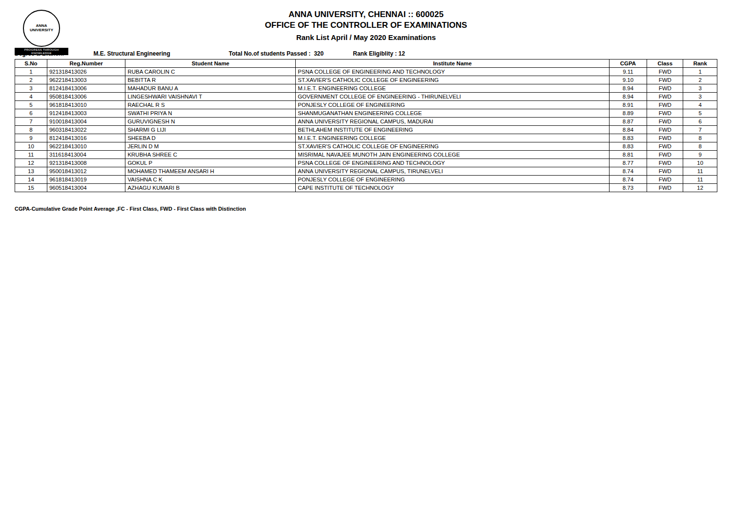ANNA
UNIVERSITY
PROGRESS THROUGH KNOWLEDGE
ANNA UNIVERSITY, CHENNAI :: 600025
OFFICE OF THE CONTROLLER OF EXAMINATIONS
Rank List April / May 2020 Examinations
Degree & Branch: M.E. Structural Engineering Total No.of students Passed : 320 Rank Eligiblity : 12
| S.No | Reg.Number | Student Name | Institute Name | CGPA | Class | Rank |
| --- | --- | --- | --- | --- | --- | --- |
| 1 | 921318413026 | RUBA CAROLIN C | PSNA COLLEGE OF ENGINEERING AND TECHNOLOGY | 9.11 | FWD | 1 |
| 2 | 962218413003 | BEBITTA R | ST.XAVIER'S CATHOLIC COLLEGE OF ENGINEERING | 9.10 | FWD | 2 |
| 3 | 812418413006 | MAHADUR BANU A | M.I.E.T. ENGINEERING COLLEGE | 8.94 | FWD | 3 |
| 4 | 950818413006 | LINGESHWARI VAISHNAVI T | GOVERNMENT COLLEGE OF ENGINEERING - THIRUNELVELI | 8.94 | FWD | 3 |
| 5 | 961818413010 | RAECHAL R S | PONJESLY COLLEGE OF ENGINEERING | 8.91 | FWD | 4 |
| 6 | 912418413003 | SWATHI PRIYA N | SHANMUGANATHAN ENGINEERING COLLEGE | 8.89 | FWD | 5 |
| 7 | 910018413004 | GURUVIGNESH N | ANNA UNIVERSITY REGIONAL CAMPUS, MADURAI | 8.87 | FWD | 6 |
| 8 | 960318413022 | SHARMI G LIJI | BETHLAHEM INSTITUTE OF ENGINEERING | 8.84 | FWD | 7 |
| 9 | 812418413016 | SHEEBA D | M.I.E.T. ENGINEERING COLLEGE | 8.83 | FWD | 8 |
| 10 | 962218413010 | JERLIN D M | ST.XAVIER'S CATHOLIC COLLEGE OF ENGINEERING | 8.83 | FWD | 8 |
| 11 | 311618413004 | KRUBHA SHREE C | MISRIMAL NAVAJEE MUNOTH JAIN ENGINEERING COLLEGE | 8.81 | FWD | 9 |
| 12 | 921318413008 | GOKUL P | PSNA COLLEGE OF ENGINEERING AND TECHNOLOGY | 8.77 | FWD | 10 |
| 13 | 950018413012 | MOHAMED THAMEEM ANSARI H | ANNA UNIVERSITY REGIONAL CAMPUS, TIRUNELVELI | 8.74 | FWD | 11 |
| 14 | 961818413019 | VAISHNA C K | PONJESLY COLLEGE OF ENGINEERING | 8.74 | FWD | 11 |
| 15 | 960518413004 | AZHAGU KUMARI B | CAPE INSTITUTE OF TECHNOLOGY | 8.73 | FWD | 12 |
CGPA-Cumulative Grade Point Average ,FC - First Class, FWD - First Class with Distinction